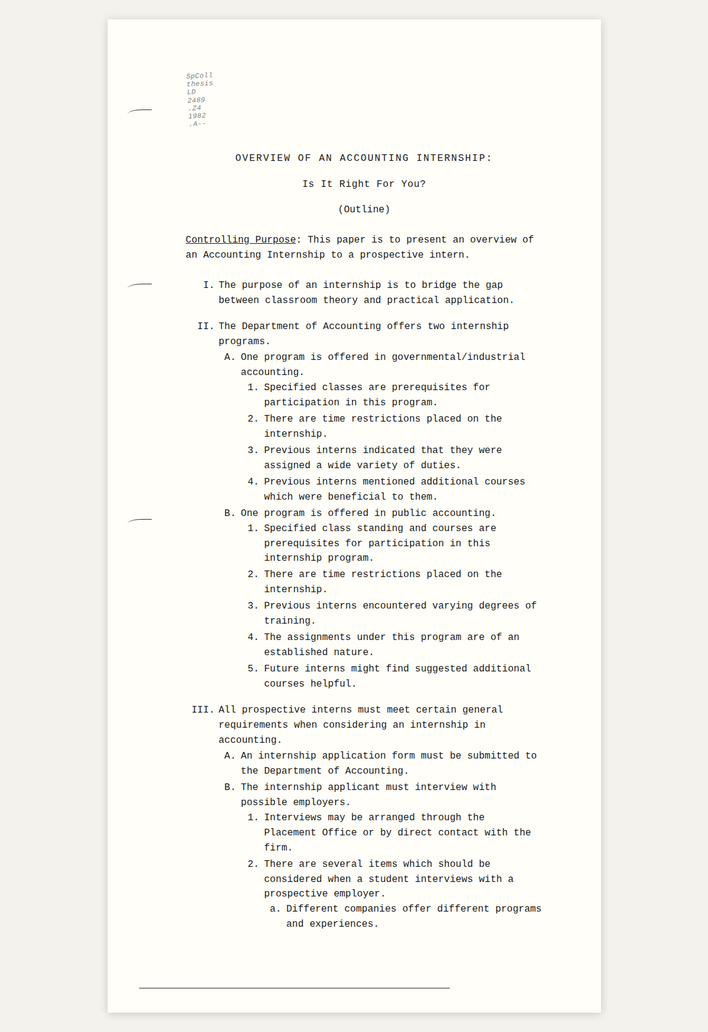SpColl thesis LD 2489 .Z4 1982 .A--
OVERVIEW OF AN ACCOUNTING INTERNSHIP:
Is It Right For You?
(Outline)
Controlling Purpose: This paper is to present an overview of an Accounting Internship to a prospective intern.
I. The purpose of an internship is to bridge the gap between classroom theory and practical application.
II. The Department of Accounting offers two internship programs.
A. One program is offered in governmental/industrial accounting.
1. Specified classes are prerequisites for participation in this program.
2. There are time restrictions placed on the internship.
3. Previous interns indicated that they were assigned a wide variety of duties.
4. Previous interns mentioned additional courses which were beneficial to them.
B. One program is offered in public accounting.
1. Specified class standing and courses are prerequisites for participation in this internship program.
2. There are time restrictions placed on the internship.
3. Previous interns encountered varying degrees of training.
4. The assignments under this program are of an established nature.
5. Future interns might find suggested additional courses helpful.
III. All prospective interns must meet certain general requirements when considering an internship in accounting.
A. An internship application form must be submitted to the Department of Accounting.
B. The internship applicant must interview with possible employers.
1. Interviews may be arranged through the Placement Office or by direct contact with the firm.
2. There are several items which should be considered when a student interviews with a prospective employer.
a. Different companies offer different programs and experiences.